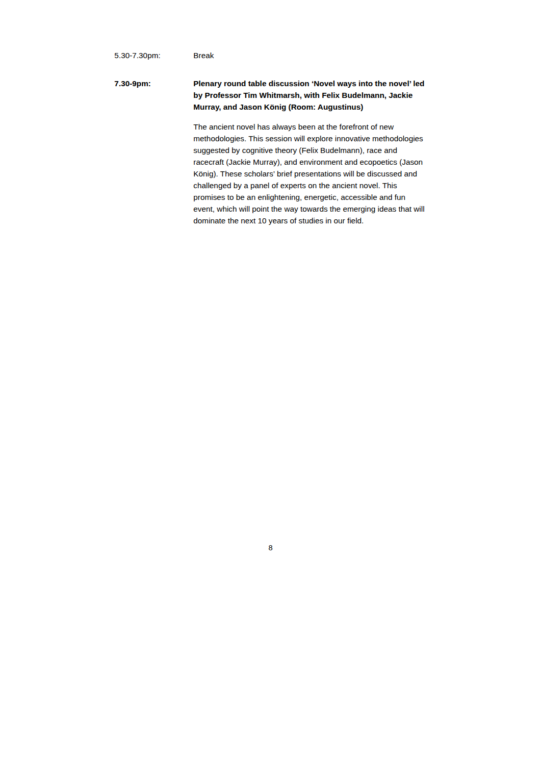5.30-7.30pm:
Break
7.30-9pm:
Plenary round table discussion ‘Novel ways into the novel’ led by Professor Tim Whitmarsh, with Felix Budelmann, Jackie Murray, and Jason König (Room: Augustinus)
The ancient novel has always been at the forefront of new methodologies. This session will explore innovative methodologies suggested by cognitive theory (Felix Budelmann), race and racecraft (Jackie Murray), and environment and ecopoetics (Jason König). These scholars’ brief presentations will be discussed and challenged by a panel of experts on the ancient novel. This promises to be an enlightening, energetic, accessible and fun event, which will point the way towards the emerging ideas that will dominate the next 10 years of studies in our field.
8